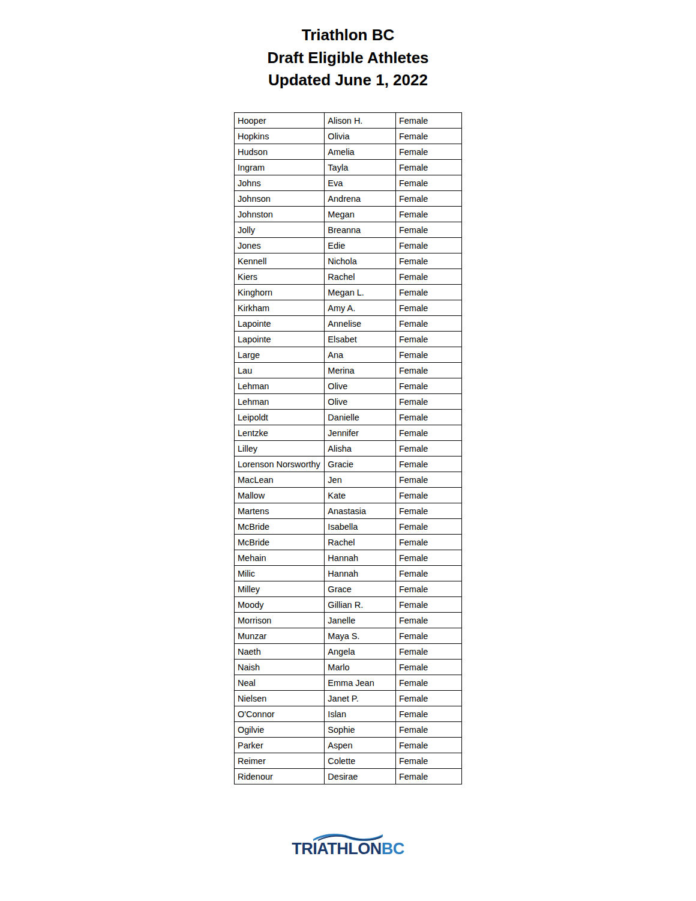Triathlon BC
Draft Eligible Athletes
Updated June 1, 2022
| Hooper | Alison H. | Female |
| Hopkins | Olivia | Female |
| Hudson | Amelia | Female |
| Ingram | Tayla | Female |
| Johns | Eva | Female |
| Johnson | Andrena | Female |
| Johnston | Megan | Female |
| Jolly | Breanna | Female |
| Jones | Edie | Female |
| Kennell | Nichola | Female |
| Kiers | Rachel | Female |
| Kinghorn | Megan L. | Female |
| Kirkham | Amy A. | Female |
| Lapointe | Annelise | Female |
| Lapointe | Elsabet | Female |
| Large | Ana | Female |
| Lau | Merina | Female |
| Lehman | Olive | Female |
| Lehman | Olive | Female |
| Leipoldt | Danielle | Female |
| Lentzke | Jennifer | Female |
| Lilley | Alisha | Female |
| Lorenson Norsworthy | Gracie | Female |
| MacLean | Jen | Female |
| Mallow | Kate | Female |
| Martens | Anastasia | Female |
| McBride | Isabella | Female |
| McBride | Rachel | Female |
| Mehain | Hannah | Female |
| Milic | Hannah | Female |
| Milley | Grace | Female |
| Moody | Gillian R. | Female |
| Morrison | Janelle | Female |
| Munzar | Maya S. | Female |
| Naeth | Angela | Female |
| Naish | Marlo | Female |
| Neal | Emma Jean | Female |
| Nielsen | Janet P. | Female |
| O'Connor | Islan | Female |
| Ogilvie | Sophie | Female |
| Parker | Aspen | Female |
| Reimer | Colette | Female |
| Ridenour | Desirae | Female |
TRIATHLON BC